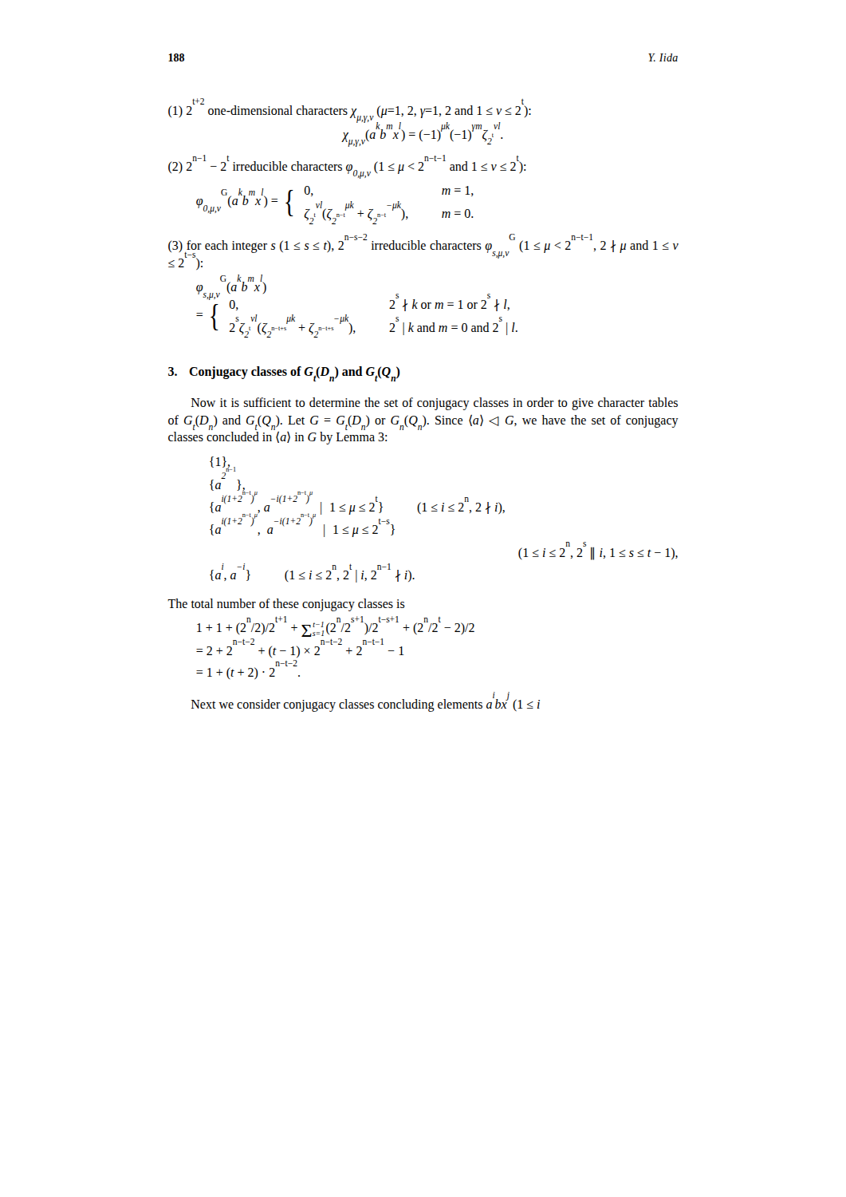188 Y. Iida
(1) 2t+2 one-dimensional characters χμ,γ,ν (μ=1, 2, γ=1, 2 and 1 ≤ ν ≤ 2t):
χμ,γ,ν(akbmxl) = (−1)μk(−1)γmζ2tνl.
(2) 2n−1 − 2t irreducible characters φ0,μ,ν (1 ≤ μ < 2n−t−1 and 1 ≤ ν ≤ 2t):
φ0,μ,νG(akbmxl) = { 0, m = 1, ζ2tνl(ζ2n−tμk + ζ2n−t−μk), m = 0.
(3) for each integer s (1 ≤ s ≤ t), 2n−s−2 irreducible characters φs,μ,νG (1 ≤ μ < 2n−t−1, 2 ∤ μ and 1 ≤ ν ≤ 2t−s):
φs,μ,νG(akbmxl)
= { 0, 2s ∤ k or m = 1 or 2s ∤ l, 2sζ2tνl(ζ2n−t+sμk + ζ2n−t+s−μk), 2s | k and m = 0 and 2s | l.
3. Conjugacy classes of Gt(Dn) and Gt(Qn)
Now it is sufficient to determine the set of conjugacy classes in order to give character tables of Gt(Dn) and Gt(Qn). Let G = Gt(Dn) or Gn(Qn). Since ⟨a⟩ ◁ G, we have the set of conjugacy classes concluded in ⟨a⟩ in G by Lemma 3:
{1},
{a2n−1},
{ai(1+2n−t)μ, a−i(1+2n−t)μ | 1 ≤ μ ≤ 2t} (1 ≤ i ≤ 2n, 2 ∤ i),
{ai(1+2n−t)μ, a−i(1+2n−t)μ | 1 ≤ μ ≤ 2t−s}
(1 ≤ i ≤ 2n, 2s ∥ i, 1 ≤ s ≤ t − 1),
{ai, a−i} (1 ≤ i ≤ 2n, 2t | i, 2n−1 ∤ i).
The total number of these conjugacy classes is
1 + 1 + (2n/2)/2t+1 + Σt−1 s=1(2n/2s+1)/2t−s+1 + (2n/2t − 2)/2 = 2 + 2n−t−2 + (t − 1) × 2n−t−2 + 2n−t−1 − 1 = 1 + (t + 2) · 2n−t−2.
Next we consider conjugacy classes concluding elements aibxj (1 ≤ i